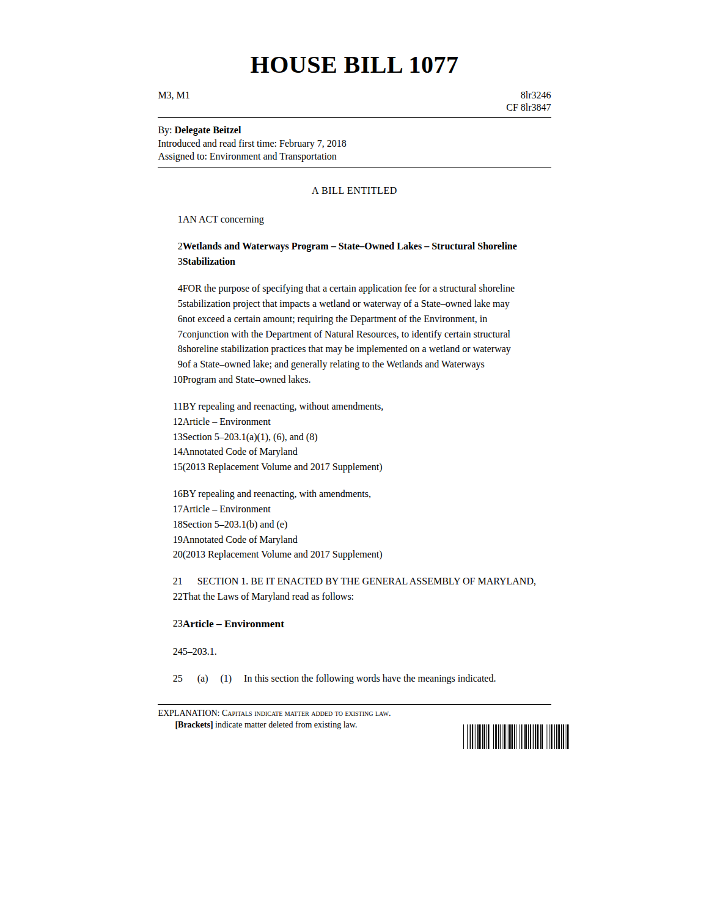HOUSE BILL 1077
M3, M1
8lr3246
CF 8lr3847
By: Delegate Beitzel
Introduced and read first time: February 7, 2018
Assigned to: Environment and Transportation
A BILL ENTITLED
| 1 | AN ACT concerning |
| 2 | Wetlands and Waterways Program – State–Owned Lakes – Structural Shoreline |
| 3 | Stabilization |
| 4 | FOR the purpose of specifying that a certain application fee for a structural shoreline |
| 5 | stabilization project that impacts a wetland or waterway of a State–owned lake may |
| 6 | not exceed a certain amount; requiring the Department of the Environment, in |
| 7 | conjunction with the Department of Natural Resources, to identify certain structural |
| 8 | shoreline stabilization practices that may be implemented on a wetland or waterway |
| 9 | of a State–owned lake; and generally relating to the Wetlands and Waterways |
| 10 | Program and State–owned lakes. |
| 11 | BY repealing and reenacting, without amendments, |
| 12 | Article – Environment |
| 13 | Section 5–203.1(a)(1), (6), and (8) |
| 14 | Annotated Code of Maryland |
| 15 | (2013 Replacement Volume and 2017 Supplement) |
| 16 | BY repealing and reenacting, with amendments, |
| 17 | Article – Environment |
| 18 | Section 5–203.1(b) and (e) |
| 19 | Annotated Code of Maryland |
| 20 | (2013 Replacement Volume and 2017 Supplement) |
| 21 | SECTION 1. BE IT ENACTED BY THE GENERAL ASSEMBLY OF MARYLAND, |
| 22 | That the Laws of Maryland read as follows: |
| 23 | Article – Environment |
| 24 | 5–203.1. |
| 25 | (a) (1) In this section the following words have the meanings indicated. |
EXPLANATION: Capitals indicate matter added to existing law.
[Brackets] indicate matter deleted from existing law.